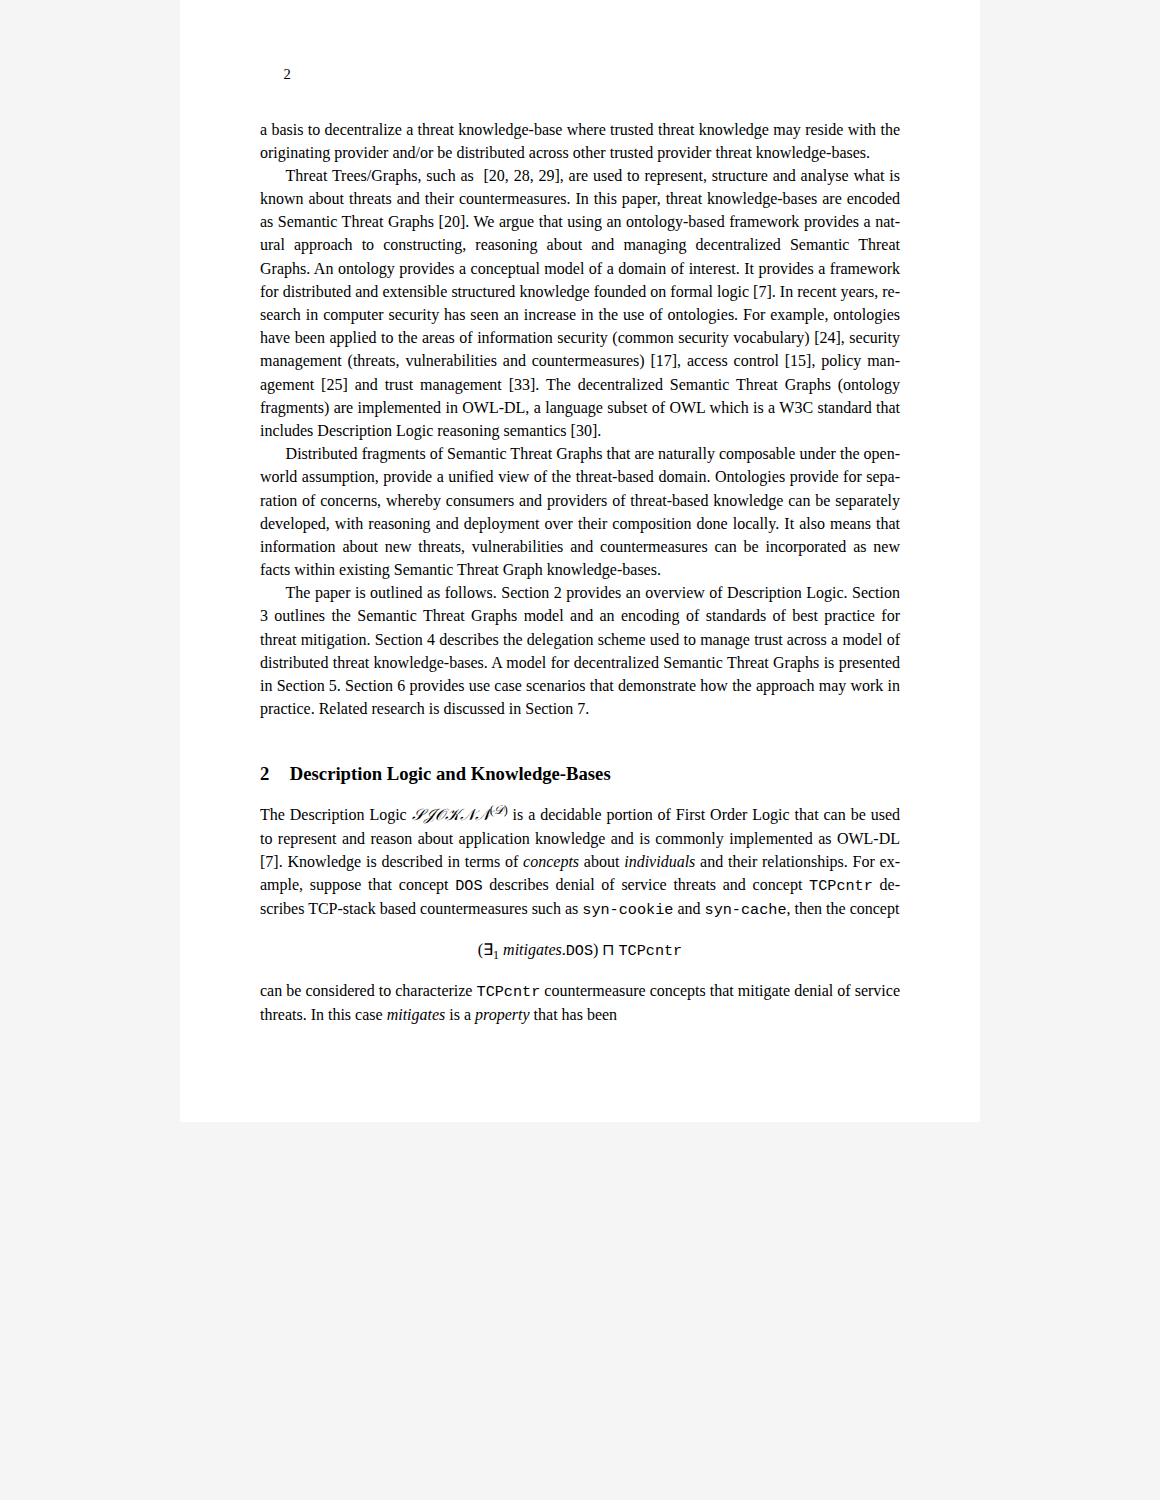2
a basis to decentralize a threat knowledge-base where trusted threat knowledge may reside with the originating provider and/or be distributed across other trusted provider threat knowledge-bases.
Threat Trees/Graphs, such as [20, 28, 29], are used to represent, structure and analyse what is known about threats and their countermeasures. In this paper, threat knowledge-bases are encoded as Semantic Threat Graphs [20]. We argue that using an ontology-based framework provides a natural approach to constructing, reasoning about and managing decentralized Semantic Threat Graphs. An ontology provides a conceptual model of a domain of interest. It provides a framework for distributed and extensible structured knowledge founded on formal logic [7]. In recent years, research in computer security has seen an increase in the use of ontologies. For example, ontologies have been applied to the areas of information security (common security vocabulary) [24], security management (threats, vulnerabilities and countermeasures) [17], access control [15], policy management [25] and trust management [33]. The decentralized Semantic Threat Graphs (ontology fragments) are implemented in OWL-DL, a language subset of OWL which is a W3C standard that includes Description Logic reasoning semantics [30].
Distributed fragments of Semantic Threat Graphs that are naturally composable under the open-world assumption, provide a unified view of the threat-based domain. Ontologies provide for separation of concerns, whereby consumers and providers of threat-based knowledge can be separately developed, with reasoning and deployment over their composition done locally. It also means that information about new threats, vulnerabilities and countermeasures can be incorporated as new facts within existing Semantic Threat Graph knowledge-bases.
The paper is outlined as follows. Section 2 provides an overview of Description Logic. Section 3 outlines the Semantic Threat Graphs model and an encoding of standards of best practice for threat mitigation. Section 4 describes the delegation scheme used to manage trust across a model of distributed threat knowledge-bases. A model for decentralized Semantic Threat Graphs is presented in Section 5. Section 6 provides use case scenarios that demonstrate how the approach may work in practice. Related research is discussed in Section 7.
2 Description Logic and Knowledge-Bases
The Description Logic 𝒮𝒥𝒪𝒦𝒩𝒩(𝒟) is a decidable portion of First Order Logic that can be used to represent and reason about application knowledge and is commonly implemented as OWL-DL [7]. Knowledge is described in terms of concepts about individuals and their relationships. For example, suppose that concept DOS describes denial of service threats and concept TCPcntr describes TCP-stack based countermeasures such as syn-cookie and syn-cache, then the concept
(∃1 mitigates.DOS) ⊓ TCPcntr
can be considered to characterize TCPcntr countermeasure concepts that mitigate denial of service threats. In this case mitigates is a property that has been